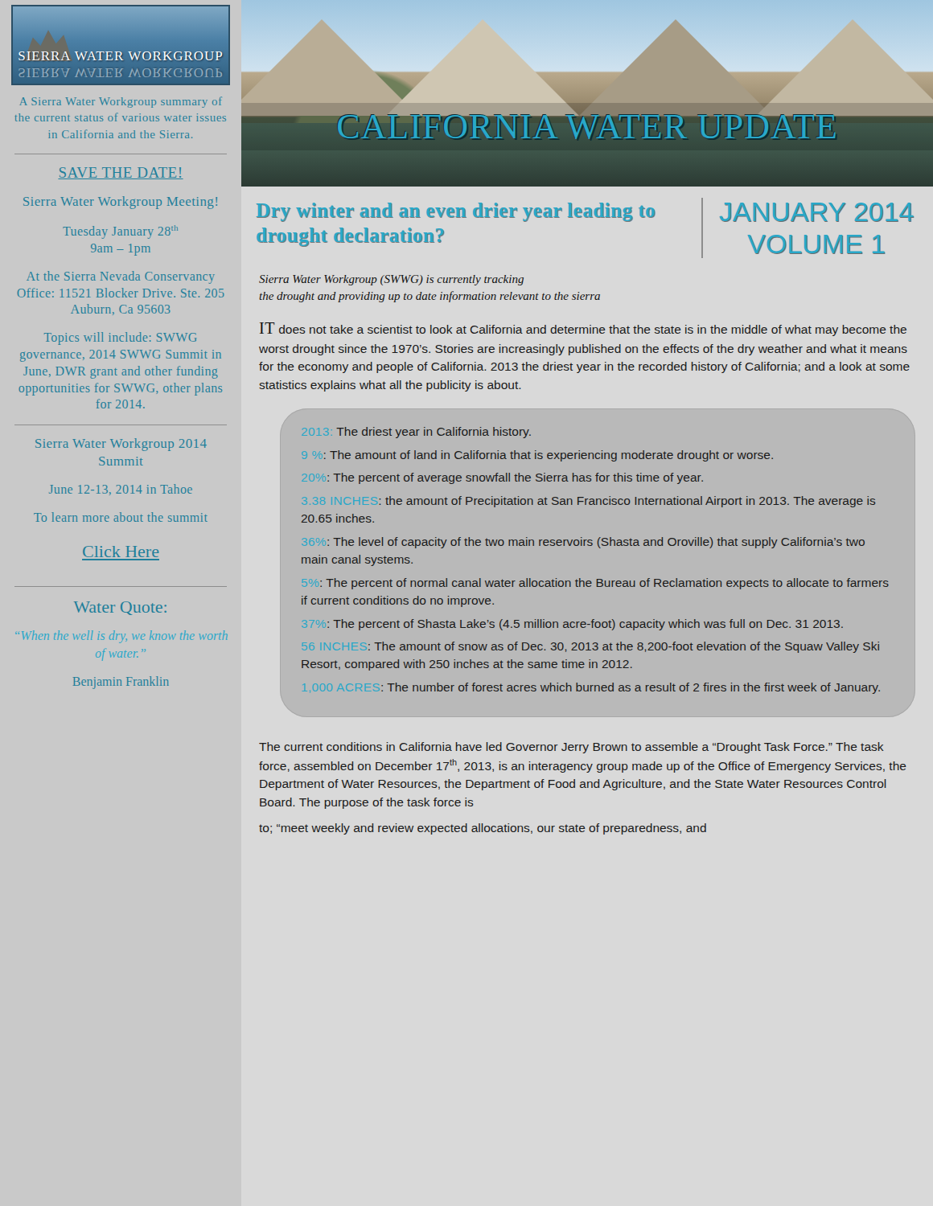SIERRA WATER WORKGROUP
SIERRA WATER WORKGROUP
A Sierra Water Workgroup summary of the current status of various water issues in California and the Sierra.
SAVE THE DATE!
Sierra Water Workgroup Meeting!
Tuesday January 28th
9am – 1pm
At the Sierra Nevada Conservancy Office: 11521 Blocker Drive. Ste. 205 Auburn, Ca 95603
Topics will include: SWWG governance, 2014 SWWG Summit in June, DWR grant and other funding opportunities for SWWG, other plans for 2014.
Sierra Water Workgroup 2014 Summit
June 12-13, 2014 in Tahoe
To learn more about the summit
Click Here
Water Quote:
“When the well is dry, we know the worth of water.”
Benjamin Franklin
CALIFORNIA WATER UPDATE
Dry winter and an even drier year leading to drought declaration?
JANUARY 2014 VOLUME 1
Sierra Water Workgroup (SWWG) is currently tracking
the drought and providing up to date information relevant to the sierra
IT does not take a scientist to look at California and determine that the state is in the middle of what may become the worst drought since the 1970’s. Stories are increasingly published on the effects of the dry weather and what it means for the economy and people of California. 2013 the driest year in the recorded history of California; and a look at some statistics explains what all the publicity is about.
2013: The driest year in California history.
9 %: The amount of land in California that is experiencing moderate drought or worse.
20%: The percent of average snowfall the Sierra has for this time of year.
3.38 INCHES: the amount of Precipitation at San Francisco International Airport in 2013. The average is 20.65 inches.
36%: The level of capacity of the two main reservoirs (Shasta and Oroville) that supply California’s two main canal systems.
5%: The percent of normal canal water allocation the Bureau of Reclamation expects to allocate to farmers if current conditions do no improve.
37%: The percent of Shasta Lake’s (4.5 million acre-foot) capacity which was full on Dec. 31 2013.
56 INCHES: The amount of snow as of Dec. 30, 2013 at the 8,200-foot elevation of the Squaw Valley Ski Resort, compared with 250 inches at the same time in 2012.
1,000 ACRES: The number of forest acres which burned as a result of 2 fires in the first week of January.
The current conditions in California have led Governor Jerry Brown to assemble a “Drought Task Force.” The task force, assembled on December 17th, 2013, is an interagency group made up of the Office of Emergency Services, the Department of Water Resources, the Department of Food and Agriculture, and the State Water Resources Control Board. The purpose of the task force is
to; “meet weekly and review expected allocations, our state of preparedness, and